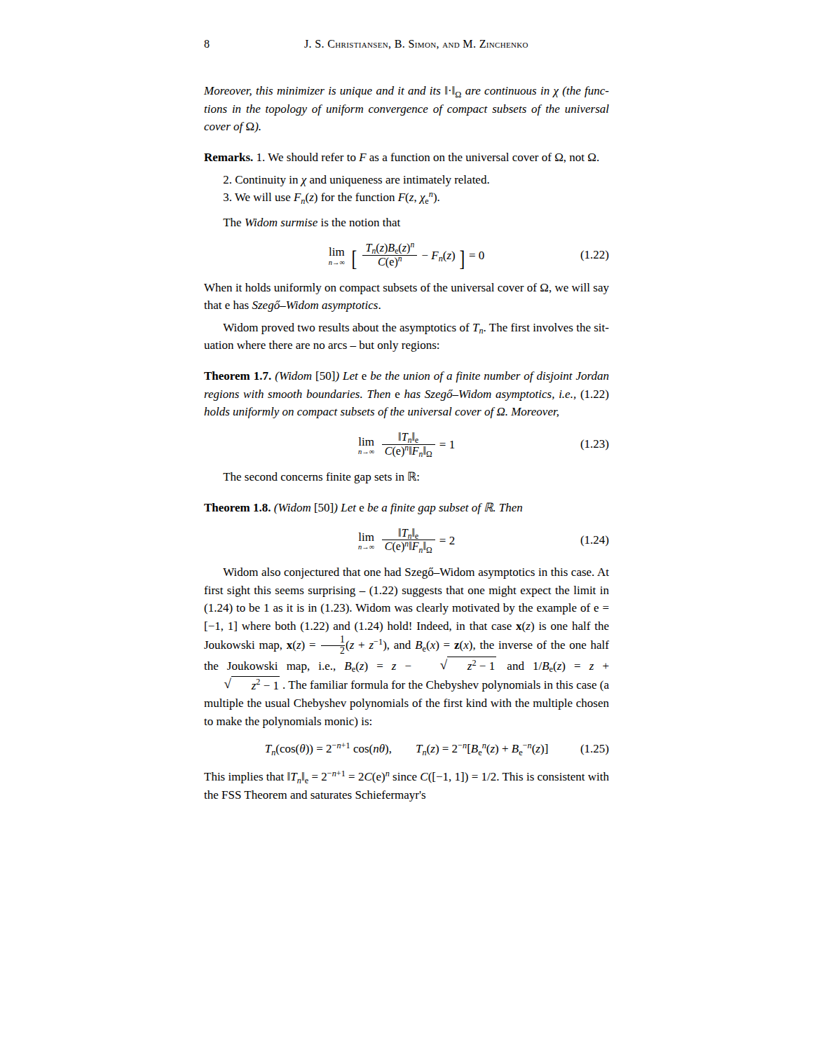8 J. S. Christiansen, B. Simon, and M. Zinchenko
Moreover, this minimizer is unique and it and its ‖·‖Ω are continuous in χ (the functions in the topology of uniform convergence of compact subsets of the universal cover of Ω).
Remarks. 1. We should refer to F as a function on the universal cover of Ω, not Ω.
2. Continuity in χ and uniqueness are intimately related.
3. We will use Fn(z) for the function F(z, χen).
The Widom surmise is the notion that
lim n→∞ [ Tn(z)Be(z)n C(e)n − Fn(z) ] = 0 (1.22)
When it holds uniformly on compact subsets of the universal cover of Ω, we will say that e has Szegő–Widom asymptotics.
Widom proved two results about the asymptotics of Tn. The first involves the situation where there are no arcs – but only regions:
Theorem 1.7. (Widom [50]) Let e be the union of a finite number of disjoint Jordan regions with smooth boundaries. Then e has Szegő–Widom asymptotics, i.e., (1.22) holds uniformly on compact subsets of the universal cover of Ω. Moreover,
lim n→∞ ‖Tn‖e C(e)n‖Fn‖Ω = 1 (1.23)
The second concerns finite gap sets in ℝ:
Theorem 1.8. (Widom [50]) Let e be a finite gap subset of ℝ. Then
lim n→∞ ‖Tn‖e C(e)n‖Fn‖Ω = 2 (1.24)
Widom also conjectured that one had Szegő–Widom asymptotics in this case. At first sight this seems surprising – (1.22) suggests that one might expect the limit in (1.24) to be 1 as it is in (1.23). Widom was clearly motivated by the example of e = [−1, 1] where both (1.22) and (1.24) hold! Indeed, in that case x(z) is one half the Joukowski map, x(z) = 12(z + z−1), and Be(x) = z(x), the inverse of the one half the Joukowski map, i.e., Be(z) = z − z2 − 1 and 1/Be(z) = z + z2 − 1. The familiar formula for the Chebyshev polynomials in this case (a multiple the usual Chebyshev polynomials of the first kind with the multiple chosen to make the polynomials monic) is:
Tn(cos(θ)) = 2−n+1 cos(nθ), Tn(z) = 2−n[Ben(z) + Be−n(z)] (1.25)
This implies that ‖Tn‖e = 2−n+1 = 2C(e)n since C([−1, 1]) = 1/2. This is consistent with the FSS Theorem and saturates Schiefermayr's